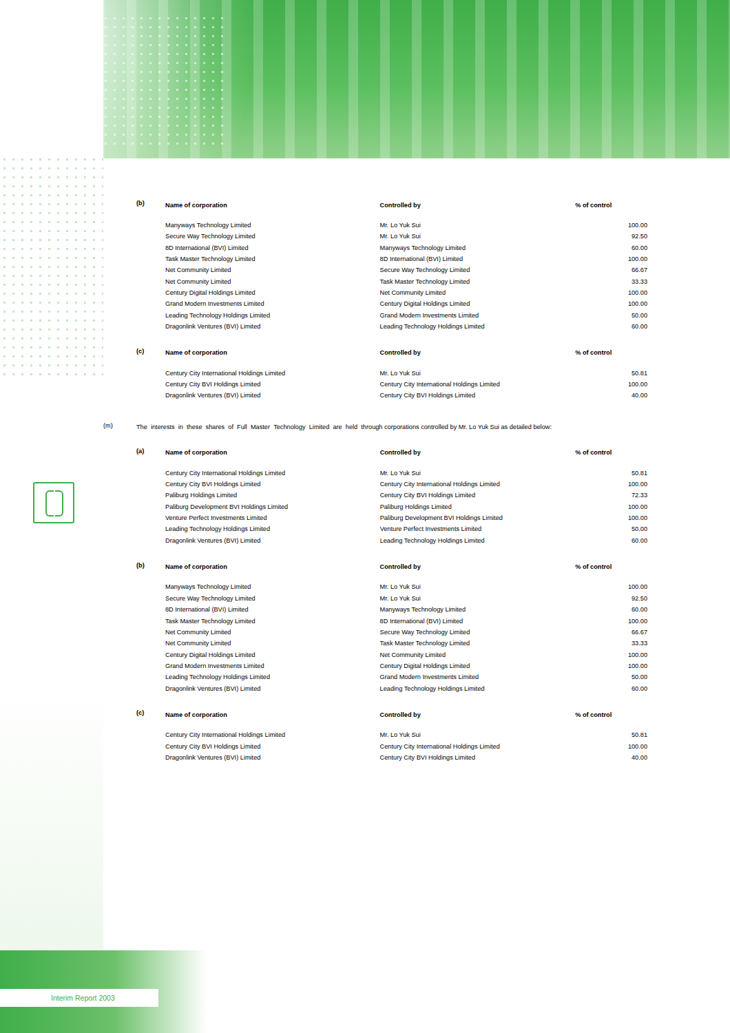(b)
| Name of corporation | Controlled by | % of control |
| --- | --- | --- |
| Manyways Technology Limited | Mr. Lo Yuk Sui | 100.00 |
| Secure Way Technology Limited | Mr. Lo Yuk Sui | 92.50 |
| 8D International (BVI) Limited | Manyways Technology Limited | 60.00 |
| Task Master Technology Limited | 8D International (BVI) Limited | 100.00 |
| Net Community Limited | Secure Way Technology Limited | 66.67 |
| Net Community Limited | Task Master Technology Limited | 33.33 |
| Century Digital Holdings Limited | Net Community Limited | 100.00 |
| Grand Modern Investments Limited | Century Digital Holdings Limited | 100.00 |
| Leading Technology Holdings Limited | Grand Modern Investments Limited | 50.00 |
| Dragonlink Ventures (BVI) Limited | Leading Technology Holdings Limited | 60.00 |
(c)
| Name of corporation | Controlled by | % of control |
| --- | --- | --- |
| Century City International Holdings Limited | Mr. Lo Yuk Sui | 50.81 |
| Century City BVI Holdings Limited | Century City International Holdings Limited | 100.00 |
| Dragonlink Ventures (BVI) Limited | Century City BVI Holdings Limited | 40.00 |
(m)
The interests in these shares of Full Master Technology Limited are held through corporations controlled by Mr. Lo Yuk Sui as detailed below:
(a)
| Name of corporation | Controlled by | % of control |
| --- | --- | --- |
| Century City International Holdings Limited | Mr. Lo Yuk Sui | 50.81 |
| Century City BVI Holdings Limited | Century City International Holdings Limited | 100.00 |
| Paliburg Holdings Limited | Century City BVI Holdings Limited | 72.33 |
| Paliburg Development BVI Holdings Limited | Paliburg Holdings Limited | 100.00 |
| Venture Perfect Investments Limited | Paliburg Development BVI Holdings Limited | 100.00 |
| Leading Technology Holdings Limited | Venture Perfect Investments Limited | 50.00 |
| Dragonlink Ventures (BVI) Limited | Leading Technology Holdings Limited | 60.00 |
(b)
| Name of corporation | Controlled by | % of control |
| --- | --- | --- |
| Manyways Technology Limited | Mr. Lo Yuk Sui | 100.00 |
| Secure Way Technology Limited | Mr. Lo Yuk Sui | 92.50 |
| 8D International (BVI) Limited | Manyways Technology Limited | 60.00 |
| Task Master Technology Limited | 8D International (BVI) Limited | 100.00 |
| Net Community Limited | Secure Way Technology Limited | 66.67 |
| Net Community Limited | Task Master Technology Limited | 33.33 |
| Century Digital Holdings Limited | Net Community Limited | 100.00 |
| Grand Modern Investments Limited | Century Digital Holdings Limited | 100.00 |
| Leading Technology Holdings Limited | Grand Modern Investments Limited | 50.00 |
| Dragonlink Ventures (BVI) Limited | Leading Technology Holdings Limited | 60.00 |
(c)
| Name of corporation | Controlled by | % of control |
| --- | --- | --- |
| Century City International Holdings Limited | Mr. Lo Yuk Sui | 50.81 |
| Century City BVI Holdings Limited | Century City International Holdings Limited | 100.00 |
| Dragonlink Ventures (BVI) Limited | Century City BVI Holdings Limited | 40.00 |
42
Interim Report 2003